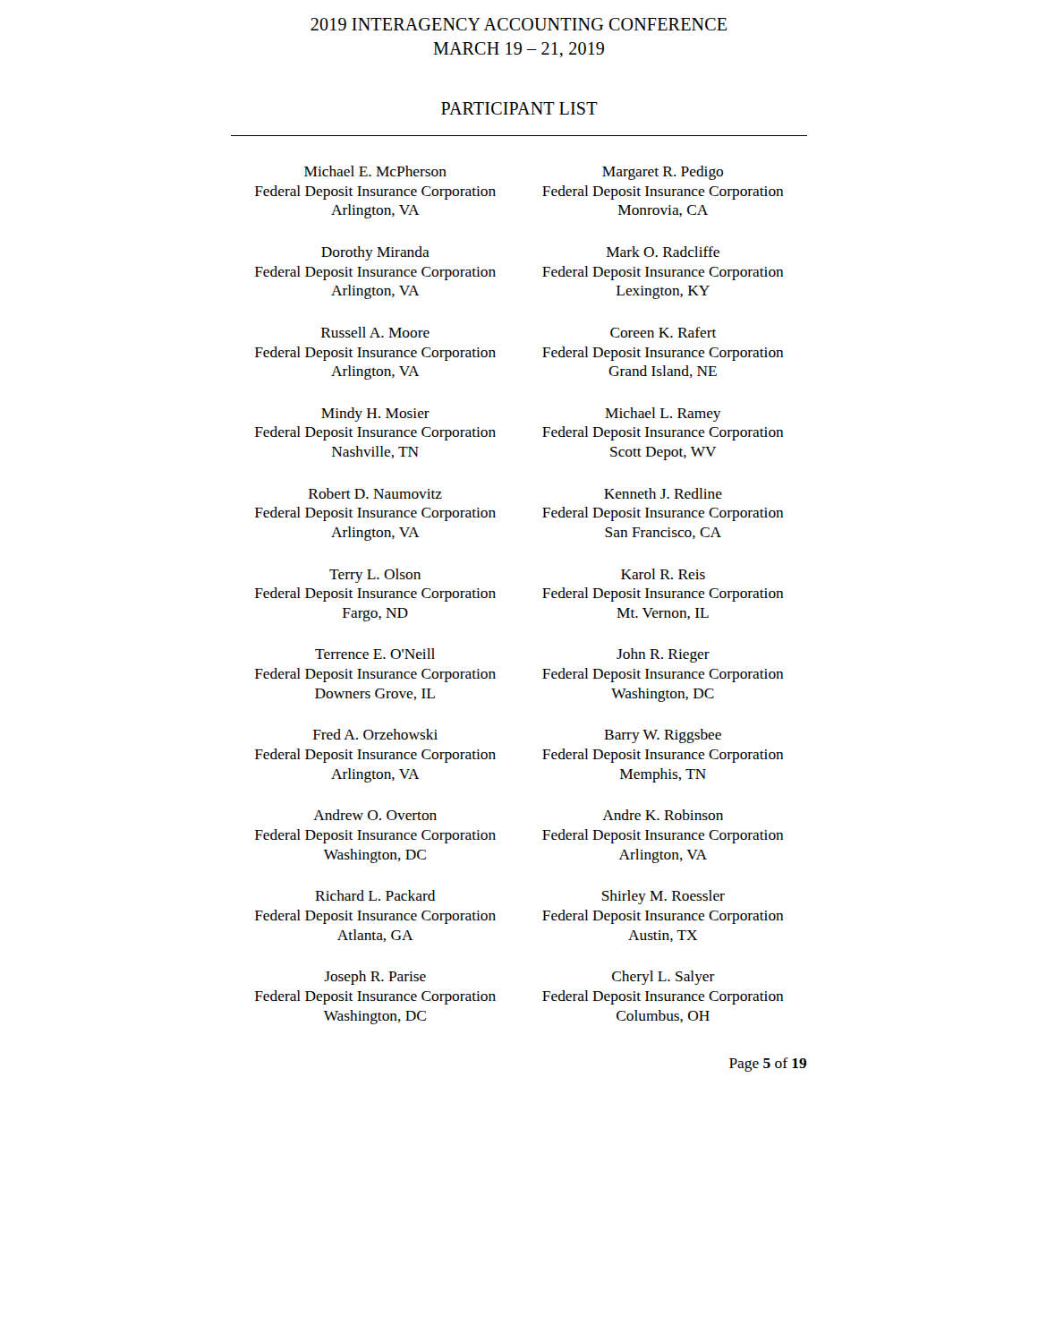2019 INTERAGENCY ACCOUNTING CONFERENCE
MARCH 19 – 21, 2019
PARTICIPANT LIST
| Michael E. McPherson Federal Deposit Insurance Corporation Arlington, VA | Margaret R. Pedigo Federal Deposit Insurance Corporation Monrovia, CA |
| Dorothy Miranda Federal Deposit Insurance Corporation Arlington, VA | Mark O. Radcliffe Federal Deposit Insurance Corporation Lexington, KY |
| Russell A. Moore Federal Deposit Insurance Corporation Arlington, VA | Coreen K. Rafert Federal Deposit Insurance Corporation Grand Island, NE |
| Mindy H. Mosier Federal Deposit Insurance Corporation Nashville, TN | Michael L. Ramey Federal Deposit Insurance Corporation Scott Depot, WV |
| Robert D. Naumovitz Federal Deposit Insurance Corporation Arlington, VA | Kenneth J. Redline Federal Deposit Insurance Corporation San Francisco, CA |
| Terry L. Olson Federal Deposit Insurance Corporation Fargo, ND | Karol R. Reis Federal Deposit Insurance Corporation Mt. Vernon, IL |
| Terrence E. O'Neill Federal Deposit Insurance Corporation Downers Grove, IL | John R. Rieger Federal Deposit Insurance Corporation Washington, DC |
| Fred A. Orzehowski Federal Deposit Insurance Corporation Arlington, VA | Barry W. Riggsbee Federal Deposit Insurance Corporation Memphis, TN |
| Andrew O. Overton Federal Deposit Insurance Corporation Washington, DC | Andre K. Robinson Federal Deposit Insurance Corporation Arlington, VA |
| Richard L. Packard Federal Deposit Insurance Corporation Atlanta, GA | Shirley M. Roessler Federal Deposit Insurance Corporation Austin, TX |
| Joseph R. Parise Federal Deposit Insurance Corporation Washington, DC | Cheryl L. Salyer Federal Deposit Insurance Corporation Columbus, OH |
Page 5 of 19